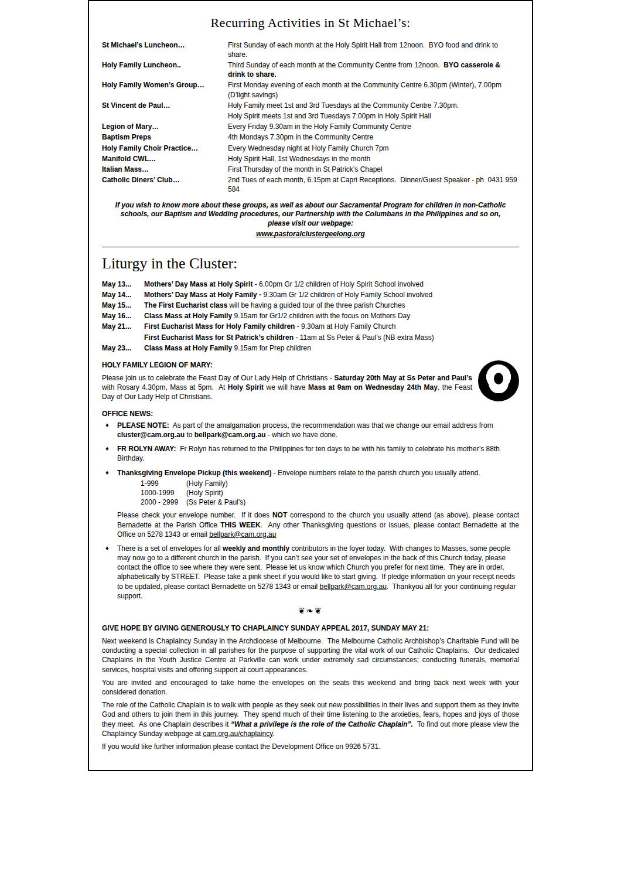Recurring Activities in St Michael’s:
| St Michael’s Luncheon… | First Sunday of each month at the Holy Spirit Hall from 12noon. BYO food and drink to share. |
| Holy Family Luncheon.. | Third Sunday of each month at the Community Centre from 12noon. BYO casserole & drink to share. |
| Holy Family Women’s Group… | First Monday evening of each month at the Community Centre 6.30pm (Winter), 7.00pm (D’light savings) |
| St Vincent de Paul… | Holy Family meet 1st and 3rd Tuesdays at the Community Centre 7.30pm. |
| | Holy Spirit meets 1st and 3rd Tuesdays 7.00pm in Holy Spirit Hall |
| Legion of Mary… | Every Friday 9.30am in the Holy Family Community Centre |
| Baptism Preps | 4th Mondays 7.30pm in the Community Centre |
| Holy Family Choir Practice… | Every Wednesday night at Holy Family Church 7pm |
| Manifold CWL… | Holy Spirit Hall, 1st Wednesdays in the month |
| Italian Mass… | First Thursday of the month in St Patrick’s Chapel |
| Catholic Diners’ Club… | 2nd Tues of each month, 6.15pm at Capri Receptions. Dinner/Guest Speaker - ph 0431 959 584 |
If you wish to know more about these groups, as well as about our Sacramental Program for children in non-Catholic schools, our Baptism and Wedding procedures, our Partnership with the Columbans in the Philippines and so on, please visit our webpage:
www.pastoralclustergeelong.org
Liturgy in the Cluster:
| May 13... | Mothers’ Day Mass at Holy Spirit - 6.00pm Gr 1/2 children of Holy Spirit School involved |
| May 14... | Mothers’ Day Mass at Holy Family - 9.30am Gr 1/2 children of Holy Family School involved |
| May 15... | The First Euchar ist class will be having a guided tour of the three parish Churches |
| May 16... | Class Mass at Holy Family 9.15am for Gr1/2 children with the focus on Mothers Day |
| May 21... | First Eucharist Mass for Holy Family children - 9.30am at Holy Family Church |
| | First Eucharist Mass for St Patrick’s children - 11am at Ss Peter & Paul’s (NB extra Mass) |
| May 23... | Class Mass at Holy Family 9.15am for Prep children |
HOLY FAMILY LEGION OF MARY:
Please join us to celebrate the Feast Day of Our Lady Help of Christians - Saturday 20th May at Ss Peter and Paul’s with Rosary 4.30pm, Mass at 5pm. At Holy Spirit we will have Mass at 9am on Wednesday 24th May, the Feast Day of Our Lady Help of Christians.
OFFICE NEWS:
PLEASE NOTE: As part of the amalgamation process, the recommendation was that we change our email address from cluster@cam.org.au to bellpark@cam.org.au - which we have done.
FR ROLYN AWAY: Fr Rolyn has returned to the Philippines for ten days to be with his family to celebrate his mother’s 88th Birthday.
Thanksgiving Envelope Pickup (this weekend) - Envelope numbers relate to the parish church you usually attend.
| 1-999 | (Holy Family) |
| 1000-1999 | (Holy Spirit) |
| 2000 - 2999 | (Ss Peter & Paul’s) |
Please check your envelope number. If it does NOT correspond to the church you usually attend (as above), please contact Bernadette at the Parish Office THIS WEEK. Any other Thanksgiving questions or issues, please contact Bernadette at the Office on 5278 1343 or email bellpark@cam.org.au
There is a set of envelopes for all weekly and monthly contributors in the foyer today. With changes to Masses, some people may now go to a different church in the parish. If you can’t see your set of envelopes in the back of this Church today, please contact the office to see where they were sent. Please let us know which Church you prefer for next time. They are in order, alphabetically by STREET. Please take a pink sheet if you would like to start giving. If pledge information on your receipt needs to be updated, please contact Bernadette on 5278 1343 or email bellpark@cam.org.au. Thankyou all for your continuing regular support.
❦❧❦
GIVE HOPE BY GIVING GENEROUSLY TO CHAPLAINCY SUNDAY APPEAL 2017, SUNDAY MAY 21:
Next weekend is Chaplaincy Sunday in the Archdiocese of Melbourne. The Melbourne Catholic Archbishop’s Charitable Fund will be conducting a special collection in all parishes for the purpose of supporting the vital work of our Catholic Chaplains. Our dedicated Chaplains in the Youth Justice Centre at Parkville can work under extremely sad circumstances; conducting funerals, memorial services, hospital visits and offering support at court appearances.
You are invited and encouraged to take home the envelopes on the seats this weekend and bring back next week with your considered donation.
The role of the Catholic Chaplain is to walk with people as they seek out new possibilities in their lives and support them as they invite God and others to join them in this journey. They spend much of their time listening to the anxieties, fears, hopes and joys of those they meet. As one Chaplain describes it “What a privilege is the role of the Catholic Chaplain”. To find out more please view the Chaplaincy Sunday webpage at cam.org.au/chaplaincy.
If you would like further information please contact the Development Office on 9926 5731.